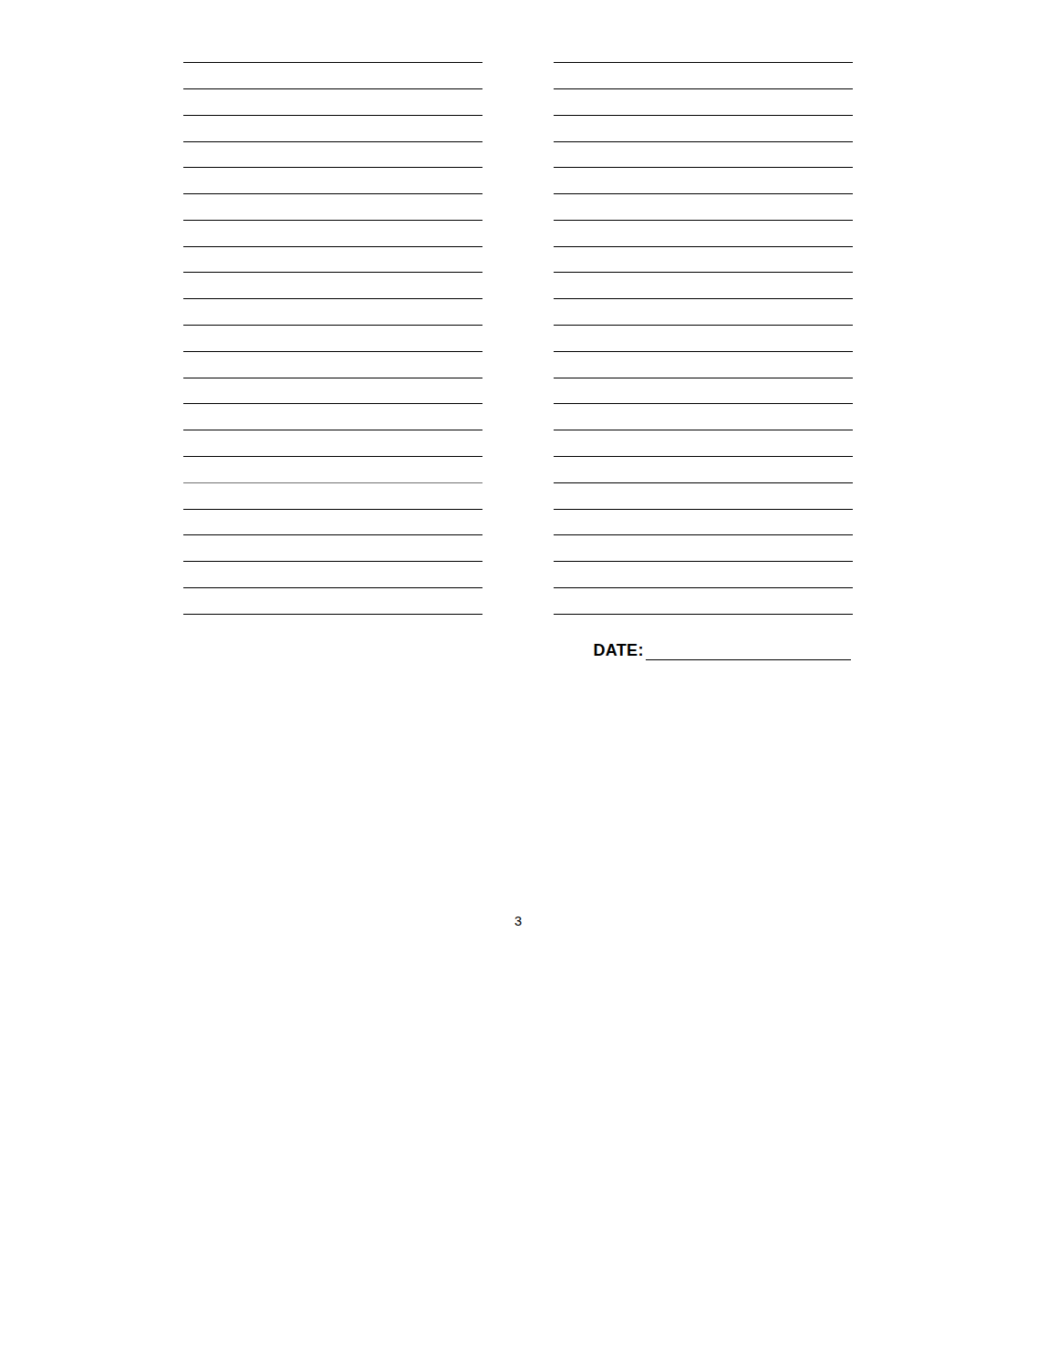DATE:
3